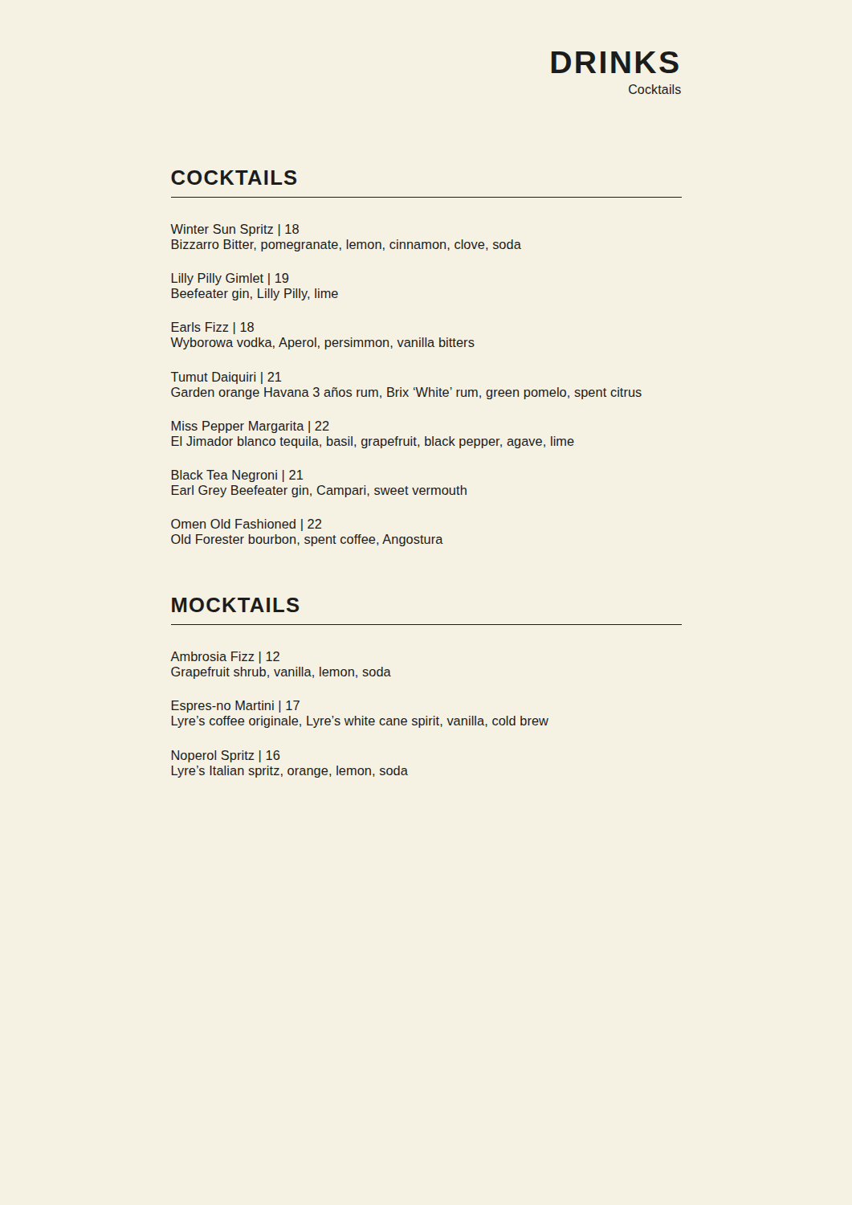Drinks
Cocktails
Cocktails
Winter Sun Spritz | 18 Bizzarro Bitter, pomegranate, lemon, cinnamon, clove, soda
Lilly Pilly Gimlet | 19 Beefeater gin, Lilly Pilly, lime
Earls Fizz | 18 Wyborowa vodka, Aperol, persimmon, vanilla bitters
Tumut Daiquiri | 21 Garden orange Havana 3 años rum, Brix ‘White’ rum, green pomelo, spent citrus
Miss Pepper Margarita | 22 El Jimador blanco tequila, basil, grapefruit, black pepper, agave, lime
Black Tea Negroni | 21 Earl Grey Beefeater gin, Campari, sweet vermouth
Omen Old Fashioned | 22 Old Forester bourbon, spent coffee, Angostura
Mocktails
Ambrosia Fizz | 12 Grapefruit shrub, vanilla, lemon, soda
Espres-no Martini | 17 Lyre’s coffee originale, Lyre’s white cane spirit, vanilla, cold brew
Noperol Spritz | 16 Lyre’s Italian spritz, orange, lemon, soda